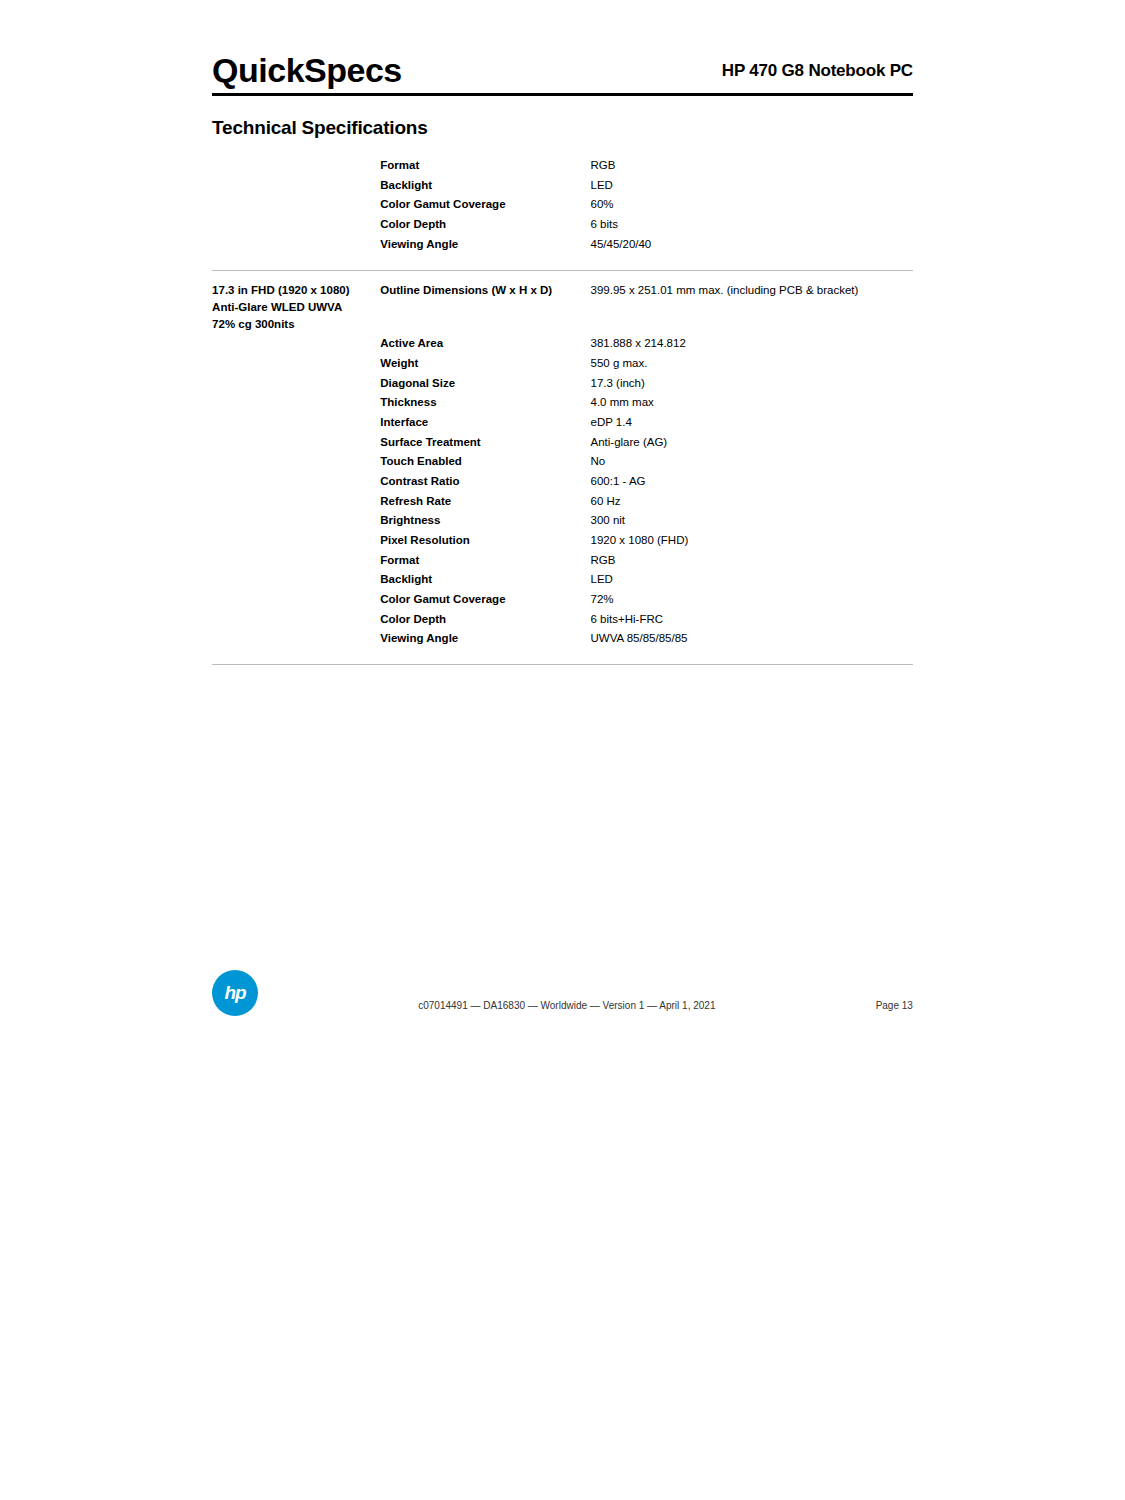QuickSpecs
HP 470 G8 Notebook PC
Technical Specifications
| | Format | RGB |
| | Backlight | LED |
| | Color Gamut Coverage | 60% |
| | Color Depth | 6 bits |
| | Viewing Angle | 45/45/20/40 |
| 17.3 in FHD (1920 x 1080) Anti-Glare WLED UWVA 72% cg 300nits | Outline Dimensions (W x H x D) | 399.95 x 251.01 mm max. (including PCB & bracket) |
| | Active Area | 381.888 x 214.812 |
| | Weight | 550 g max. |
| | Diagonal Size | 17.3 (inch) |
| | Thickness | 4.0 mm max |
| | Interface | eDP 1.4 |
| | Surface Treatment | Anti-glare (AG) |
| | Touch Enabled | No |
| | Contrast Ratio | 600:1 - AG |
| | Refresh Rate | 60 Hz |
| | Brightness | 300 nit |
| | Pixel Resolution | 1920 x 1080 (FHD) |
| | Format | RGB |
| | Backlight | LED |
| | Color Gamut Coverage | 72% |
| | Color Depth | 6 bits+Hi-FRC |
| | Viewing Angle | UWVA 85/85/85/85 |
hp
c07014491 — DA16830 — Worldwide — Version 1 — April 1, 2021
Page 13